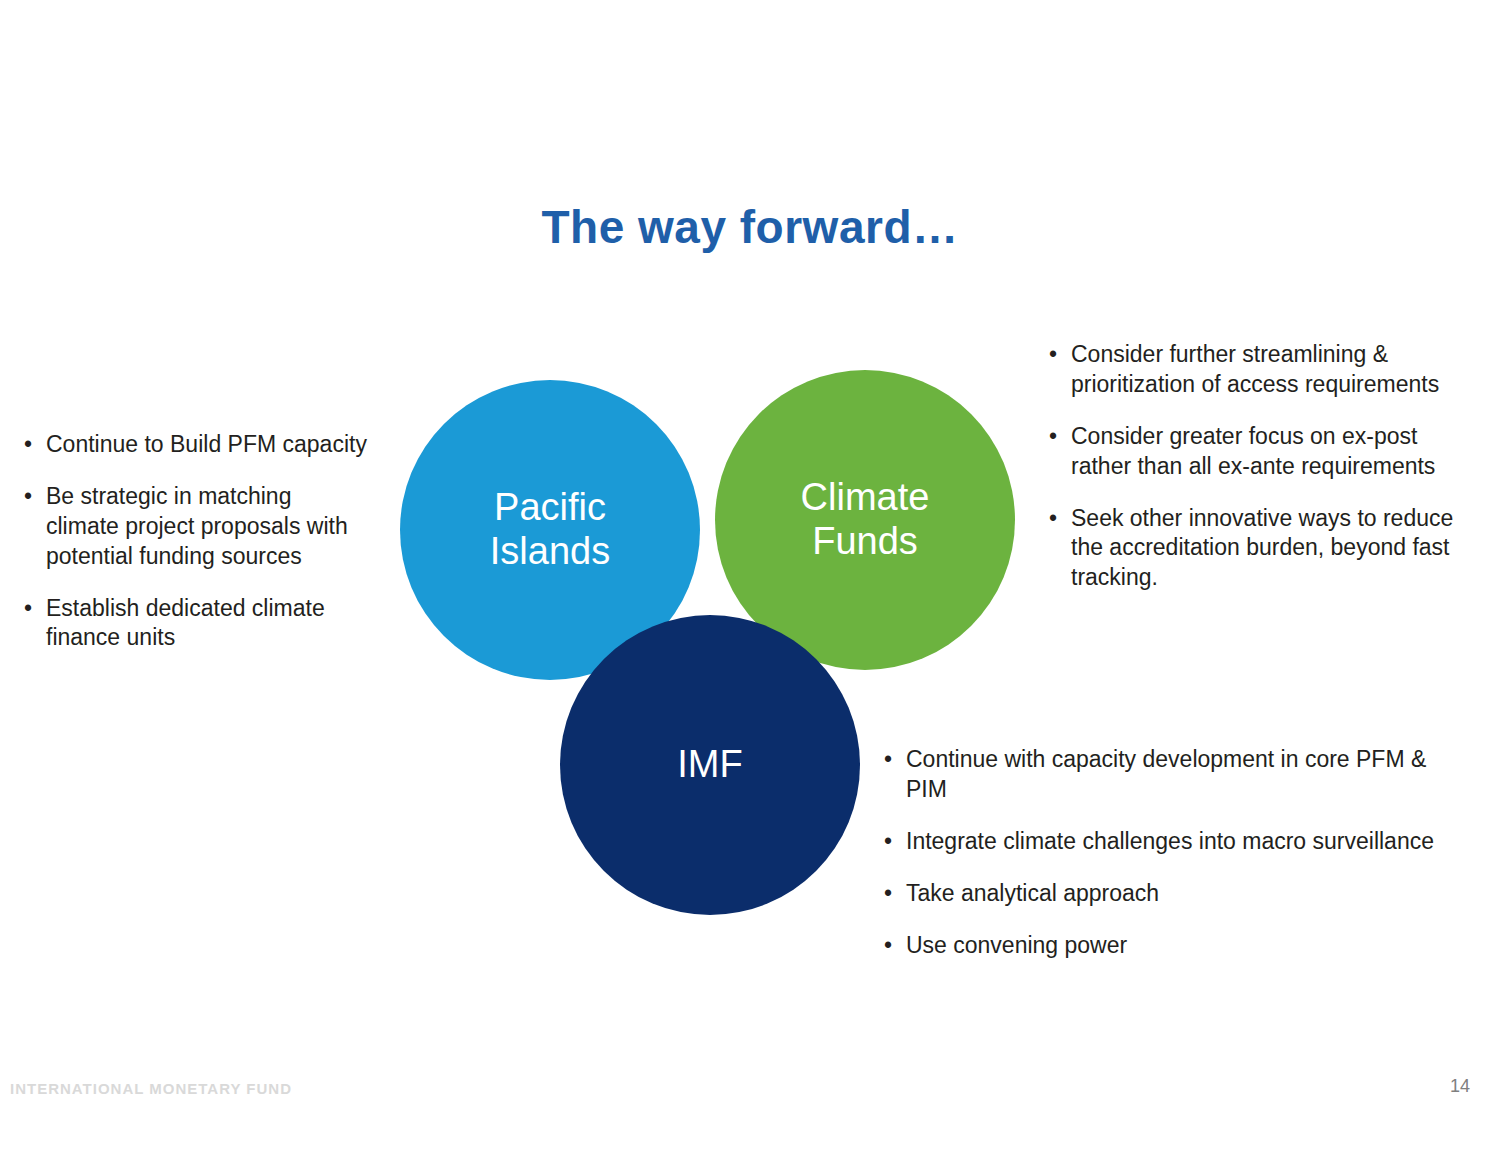The way forward…
Pacific
Islands
Climate
Funds
IMF
Continue to Build PFM capacity
Be strategic in matching climate project proposals with potential funding sources
Establish dedicated climate finance units
Consider further streamlining & prioritization of access requirements
Consider greater focus on ex-post rather than all ex-ante requirements
Seek other innovative ways to reduce the accreditation burden, beyond fast tracking.
Continue with capacity development in core PFM & PIM
Integrate climate challenges into macro surveillance
Take analytical approach
Use convening power
INTERNATIONAL MONETARY FUND
14